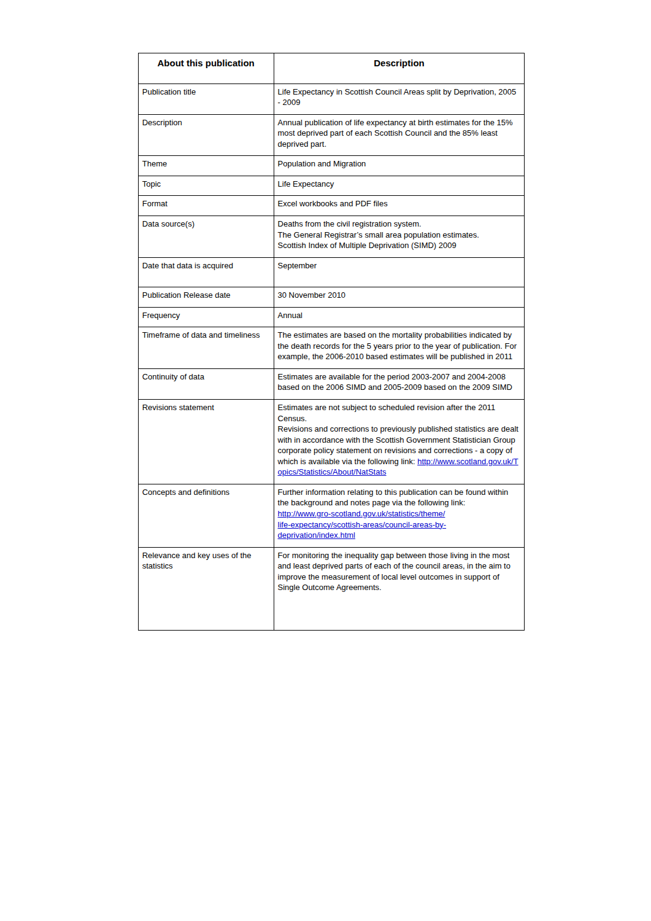| About this publication | Description |
| --- | --- |
| Publication title | Life Expectancy in Scottish Council Areas split by Deprivation, 2005 - 2009 |
| Description | Annual publication of life expectancy at birth estimates for the 15% most deprived part of each Scottish Council and the 85% least deprived part. |
| Theme | Population and Migration |
| Topic | Life Expectancy |
| Format | Excel workbooks and PDF files |
| Data source(s) | Deaths from the civil registration system. The General Registrar’s small area population estimates. Scottish Index of Multiple Deprivation (SIMD) 2009 |
| Date that data is acquired | September |
| Publication Release date | 30 November 2010 |
| Frequency | Annual |
| Timeframe of data and timeliness | The estimates are based on the mortality probabilities indicated by the death records for the 5 years prior to the year of publication. For example, the 2006-2010 based estimates will be published in 2011 |
| Continuity of data | Estimates are available for the period 2003-2007 and 2004-2008 based on the 2006 SIMD and 2005-2009 based on the 2009 SIMD |
| Revisions statement | Estimates are not subject to scheduled revision after the 2011 Census. Revisions and corrections to previously published statistics are dealt with in accordance with the Scottish Government Statistician Group corporate policy statement on revisions and corrections - a copy of which is available via the following link: http://www.scotland.gov.uk/Topics/Statistics/About/NatStats |
| Concepts and definitions | Further information relating to this publication can be found within the background and notes page via the following link: http://www.gro-scotland.gov.uk/statistics/theme/ life-expectancy/scottish-areas/council-areas-by- deprivation/index.html |
| Relevance and key uses of the statistics | For monitoring the inequality gap between those living in the most and least deprived parts of each of the council areas, in the aim to improve the measurement of local level outcomes in support of Single Outcome Agreements. |